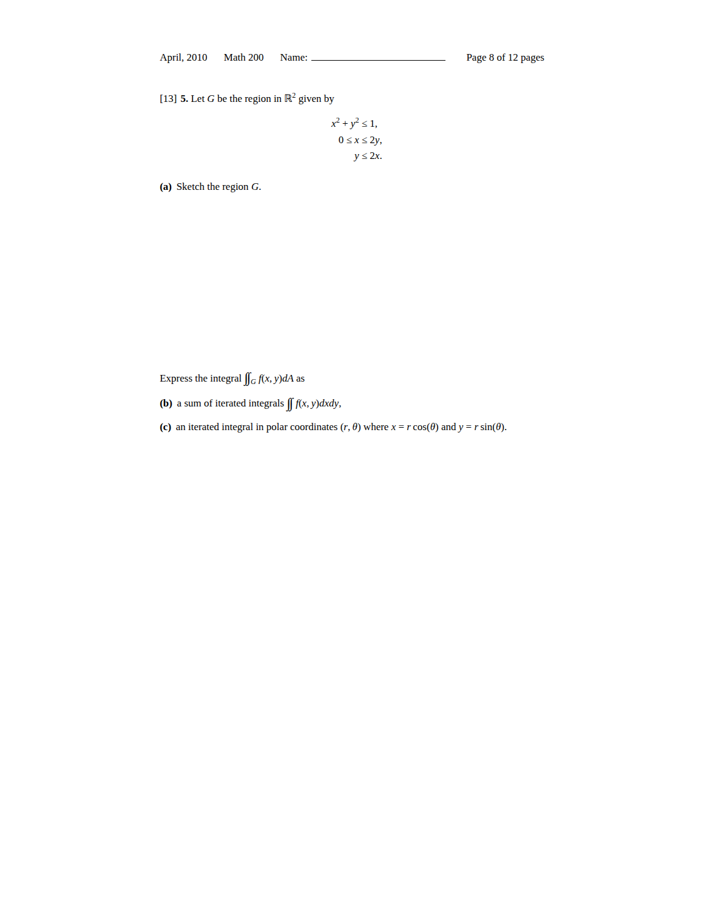April, 2010 Math 200 Name:
Page 8 of 12 pages
[13] 5. Let G be the region in ℝ2 given by
x2 + y2 ≤ 1, 0 ≤ x ≤ 2y, y ≤ 2x.
(a) Sketch the region G.
Express the integral ∫∫G f(x, y)dA as
(b) a sum of iterated integrals ∫∫ f(x, y)dxdy,
(c) an iterated integral in polar coordinates (r, θ) where x = r cos(θ) and y = r sin(θ).